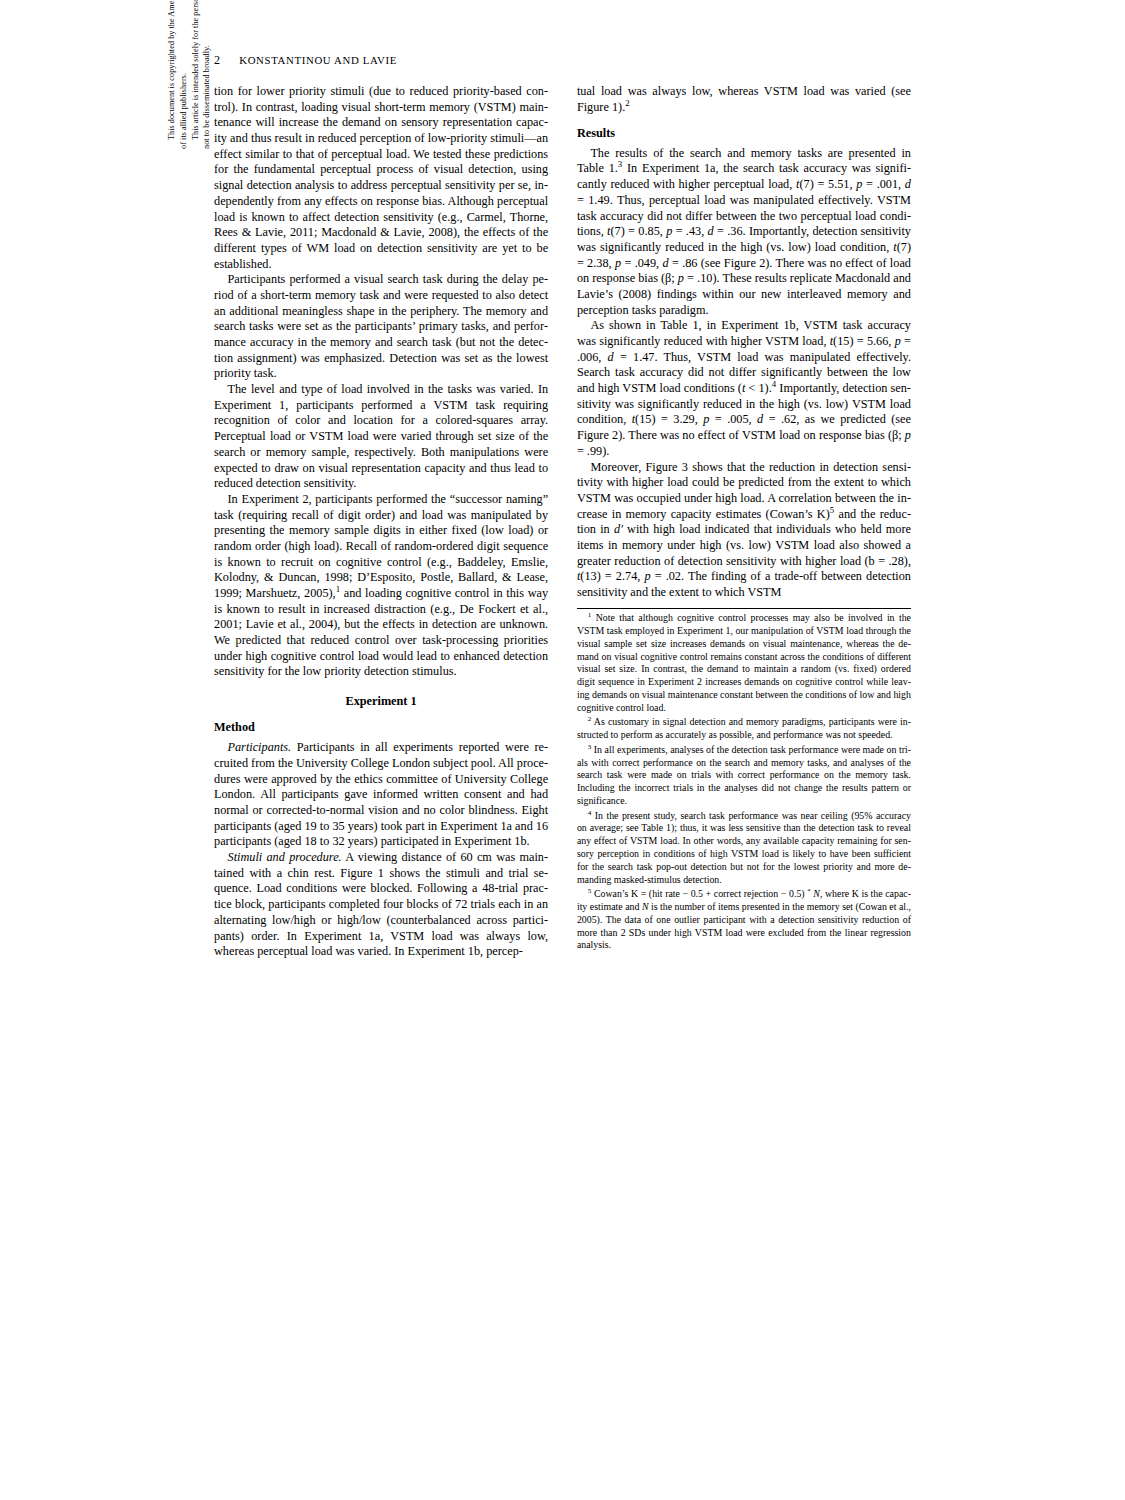This document is copyrighted by the American Psychological Association or one of its allied publishers.
This article is intended solely for the personal use of the individual user and is not to be disseminated broadly.
2 KONSTANTINOU AND LAVIE
tion for lower priority stimuli (due to reduced priority-based control). In contrast, loading visual short-term memory (VSTM) maintenance will increase the demand on sensory representation capacity and thus result in reduced perception of low-priority stimuli—an effect similar to that of perceptual load. We tested these predictions for the fundamental perceptual process of visual detection, using signal detection analysis to address perceptual sensitivity per se, independently from any effects on response bias. Although perceptual load is known to affect detection sensitivity (e.g., Carmel, Thorne, Rees & Lavie, 2011; Macdonald & Lavie, 2008), the effects of the different types of WM load on detection sensitivity are yet to be established.
Participants performed a visual search task during the delay period of a short-term memory task and were requested to also detect an additional meaningless shape in the periphery. The memory and search tasks were set as the participants’ primary tasks, and performance accuracy in the memory and search task (but not the detection assignment) was emphasized. Detection was set as the lowest priority task.
The level and type of load involved in the tasks was varied. In Experiment 1, participants performed a VSTM task requiring recognition of color and location for a colored-squares array. Perceptual load or VSTM load were varied through set size of the search or memory sample, respectively. Both manipulations were expected to draw on visual representation capacity and thus lead to reduced detection sensitivity.
In Experiment 2, participants performed the “successor naming” task (requiring recall of digit order) and load was manipulated by presenting the memory sample digits in either fixed (low load) or random order (high load). Recall of random-ordered digit sequence is known to recruit on cognitive control (e.g., Baddeley, Emslie, Kolodny, & Duncan, 1998; D’Esposito, Postle, Ballard, & Lease, 1999; Marshuetz, 2005),1 and loading cognitive control in this way is known to result in increased distraction (e.g., De Fockert et al., 2001; Lavie et al., 2004), but the effects in detection are unknown. We predicted that reduced control over task-processing priorities under high cognitive control load would lead to enhanced detection sensitivity for the low priority detection stimulus.
Experiment 1
Method
Participants. Participants in all experiments reported were recruited from the University College London subject pool. All procedures were approved by the ethics committee of University College London. All participants gave informed written consent and had normal or corrected-to-normal vision and no color blindness. Eight participants (aged 19 to 35 years) took part in Experiment 1a and 16 participants (aged 18 to 32 years) participated in Experiment 1b.
Stimuli and procedure. A viewing distance of 60 cm was maintained with a chin rest. Figure 1 shows the stimuli and trial sequence. Load conditions were blocked. Following a 48-trial practice block, participants completed four blocks of 72 trials each in an alternating low/high or high/low (counterbalanced across participants) order. In Experiment 1a, VSTM load was always low, whereas perceptual load was varied. In Experiment 1b, percep-
tual load was always low, whereas VSTM load was varied (see Figure 1).2
Results
The results of the search and memory tasks are presented in Table 1.3 In Experiment 1a, the search task accuracy was significantly reduced with higher perceptual load, t(7) = 5.51, p = .001, d = 1.49. Thus, perceptual load was manipulated effectively. VSTM task accuracy did not differ between the two perceptual load conditions, t(7) = 0.85, p = .43, d = .36. Importantly, detection sensitivity was significantly reduced in the high (vs. low) load condition, t(7) = 2.38, p = .049, d = .86 (see Figure 2). There was no effect of load on response bias (β; p = .10). These results replicate Macdonald and Lavie’s (2008) findings within our new interleaved memory and perception tasks paradigm.
As shown in Table 1, in Experiment 1b, VSTM task accuracy was significantly reduced with higher VSTM load, t(15) = 5.66, p = .006, d = 1.47. Thus, VSTM load was manipulated effectively. Search task accuracy did not differ significantly between the low and high VSTM load conditions (t < 1).4 Importantly, detection sensitivity was significantly reduced in the high (vs. low) VSTM load condition, t(15) = 3.29, p = .005, d = .62, as we predicted (see Figure 2). There was no effect of VSTM load on response bias (β; p = .99).
Moreover, Figure 3 shows that the reduction in detection sensitivity with higher load could be predicted from the extent to which VSTM was occupied under high load. A correlation between the increase in memory capacity estimates (Cowan’s K)5 and the reduction in d′ with high load indicated that individuals who held more items in memory under high (vs. low) VSTM load also showed a greater reduction of detection sensitivity with higher load (b = .28), t(13) = 2.74, p = .02. The finding of a trade-off between detection sensitivity and the extent to which VSTM
1 Note that although cognitive control processes may also be involved in the VSTM task employed in Experiment 1, our manipulation of VSTM load through the visual sample set size increases demands on visual maintenance, whereas the demand on visual cognitive control remains constant across the conditions of different visual set size. In contrast, the demand to maintain a random (vs. fixed) ordered digit sequence in Experiment 2 increases demands on cognitive control while leaving demands on visual maintenance constant between the conditions of low and high cognitive control load.
2 As customary in signal detection and memory paradigms, participants were instructed to perform as accurately as possible, and performance was not speeded.
3 In all experiments, analyses of the detection task performance were made on trials with correct performance on the search and memory tasks, and analyses of the search task were made on trials with correct performance on the memory task. Including the incorrect trials in the analyses did not change the results pattern or significance.
4 In the present study, search task performance was near ceiling (95% accuracy on average; see Table 1); thus, it was less sensitive than the detection task to reveal any effect of VSTM load. In other words, any available capacity remaining for sensory perception in conditions of high VSTM load is likely to have been sufficient for the search task pop-out detection but not for the lowest priority and more demanding masked-stimulus detection.
5 Cowan’s K = (hit rate − 0.5 + correct rejection − 0.5) * N, where K is the capacity estimate and N is the number of items presented in the memory set (Cowan et al., 2005). The data of one outlier participant with a detection sensitivity reduction of more than 2 SDs under high VSTM load were excluded from the linear regression analysis.